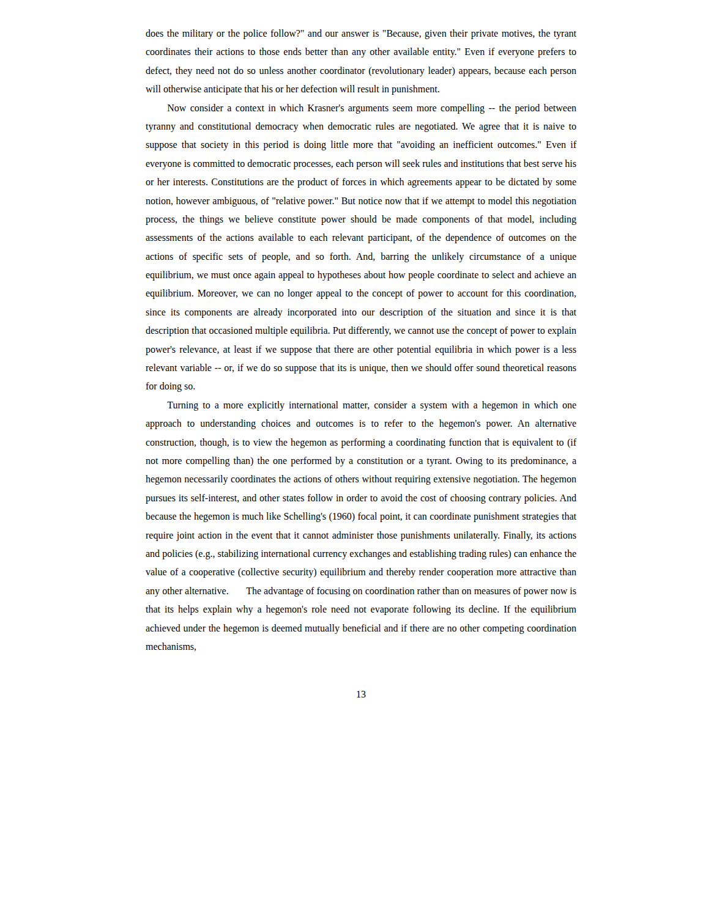does the military or the police follow?" and our answer is "Because, given their private motives, the tyrant coordinates their actions to those ends better than any other available entity." Even if everyone prefers to defect, they need not do so unless another coordinator (revolutionary leader) appears, because each person will otherwise anticipate that his or her defection will result in punishment.
Now consider a context in which Krasner's arguments seem more compelling -- the period between tyranny and constitutional democracy when democratic rules are negotiated. We agree that it is naive to suppose that society in this period is doing little more that "avoiding an inefficient outcomes." Even if everyone is committed to democratic processes, each person will seek rules and institutions that best serve his or her interests. Constitutions are the product of forces in which agreements appear to be dictated by some notion, however ambiguous, of "relative power." But notice now that if we attempt to model this negotiation process, the things we believe constitute power should be made components of that model, including assessments of the actions available to each relevant participant, of the dependence of outcomes on the actions of specific sets of people, and so forth. And, barring the unlikely circumstance of a unique equilibrium, we must once again appeal to hypotheses about how people coordinate to select and achieve an equilibrium. Moreover, we can no longer appeal to the concept of power to account for this coordination, since its components are already incorporated into our description of the situation and since it is that description that occasioned multiple equilibria. Put differently, we cannot use the concept of power to explain power's relevance, at least if we suppose that there are other potential equilibria in which power is a less relevant variable -- or, if we do so suppose that its is unique, then we should offer sound theoretical reasons for doing so.
Turning to a more explicitly international matter, consider a system with a hegemon in which one approach to understanding choices and outcomes is to refer to the hegemon's power. An alternative construction, though, is to view the hegemon as performing a coordinating function that is equivalent to (if not more compelling than) the one performed by a constitution or a tyrant. Owing to its predominance, a hegemon necessarily coordinates the actions of others without requiring extensive negotiation. The hegemon pursues its self-interest, and other states follow in order to avoid the cost of choosing contrary policies. And because the hegemon is much like Schelling's (1960) focal point, it can coordinate punishment strategies that require joint action in the event that it cannot administer those punishments unilaterally. Finally, its actions and policies (e.g., stabilizing international currency exchanges and establishing trading rules) can enhance the value of a cooperative (collective security) equilibrium and thereby render cooperation more attractive than any other alternative. The advantage of focusing on coordination rather than on measures of power now is that its helps explain why a hegemon's role need not evaporate following its decline. If the equilibrium achieved under the hegemon is deemed mutually beneficial and if there are no other competing coordination mechanisms,
13